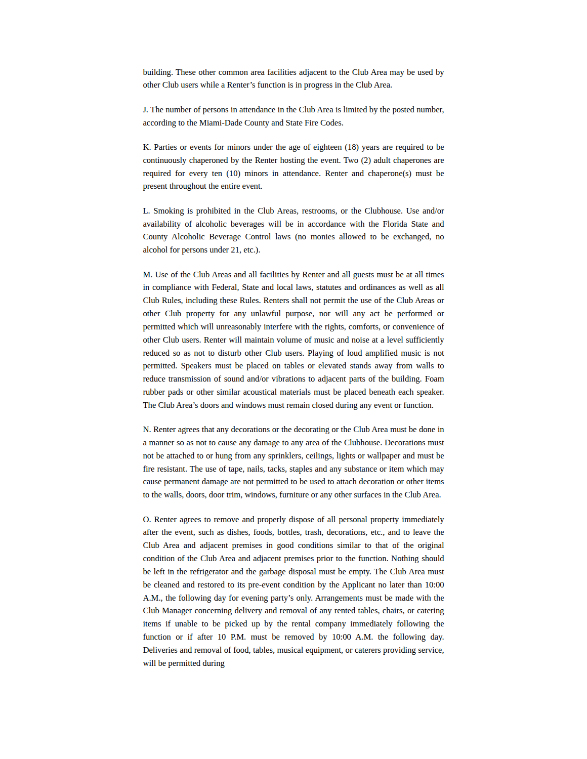building. These other common area facilities adjacent to the Club Area may be used by other Club users while a Renter’s function is in progress in the Club Area.
J. The number of persons in attendance in the Club Area is limited by the posted number, according to the Miami-Dade County and State Fire Codes.
K. Parties or events for minors under the age of eighteen (18) years are required to be continuously chaperoned by the Renter hosting the event. Two (2) adult chaperones are required for every ten (10) minors in attendance. Renter and chaperone(s) must be present throughout the entire event.
L. Smoking is prohibited in the Club Areas, restrooms, or the Clubhouse. Use and/or availability of alcoholic beverages will be in accordance with the Florida State and County Alcoholic Beverage Control laws (no monies allowed to be exchanged, no alcohol for persons under 21, etc.).
M. Use of the Club Areas and all facilities by Renter and all guests must be at all times in compliance with Federal, State and local laws, statutes and ordinances as well as all Club Rules, including these Rules. Renters shall not permit the use of the Club Areas or other Club property for any unlawful purpose, nor will any act be performed or permitted which will unreasonably interfere with the rights, comforts, or convenience of other Club users. Renter will maintain volume of music and noise at a level sufficiently reduced so as not to disturb other Club users. Playing of loud amplified music is not permitted. Speakers must be placed on tables or elevated stands away from walls to reduce transmission of sound and/or vibrations to adjacent parts of the building. Foam rubber pads or other similar acoustical materials must be placed beneath each speaker. The Club Area’s doors and windows must remain closed during any event or function.
N. Renter agrees that any decorations or the decorating or the Club Area must be done in a manner so as not to cause any damage to any area of the Clubhouse. Decorations must not be attached to or hung from any sprinklers, ceilings, lights or wallpaper and must be fire resistant. The use of tape, nails, tacks, staples and any substance or item which may cause permanent damage are not permitted to be used to attach decoration or other items to the walls, doors, door trim, windows, furniture or any other surfaces in the Club Area.
O. Renter agrees to remove and properly dispose of all personal property immediately after the event, such as dishes, foods, bottles, trash, decorations, etc., and to leave the Club Area and adjacent premises in good conditions similar to that of the original condition of the Club Area and adjacent premises prior to the function. Nothing should be left in the refrigerator and the garbage disposal must be empty. The Club Area must be cleaned and restored to its pre-event condition by the Applicant no later than 10:00 A.M., the following day for evening party’s only. Arrangements must be made with the Club Manager concerning delivery and removal of any rented tables, chairs, or catering items if unable to be picked up by the rental company immediately following the function or if after 10 P.M. must be removed by 10:00 A.M. the following day. Deliveries and removal of food, tables, musical equipment, or caterers providing service, will be permitted during